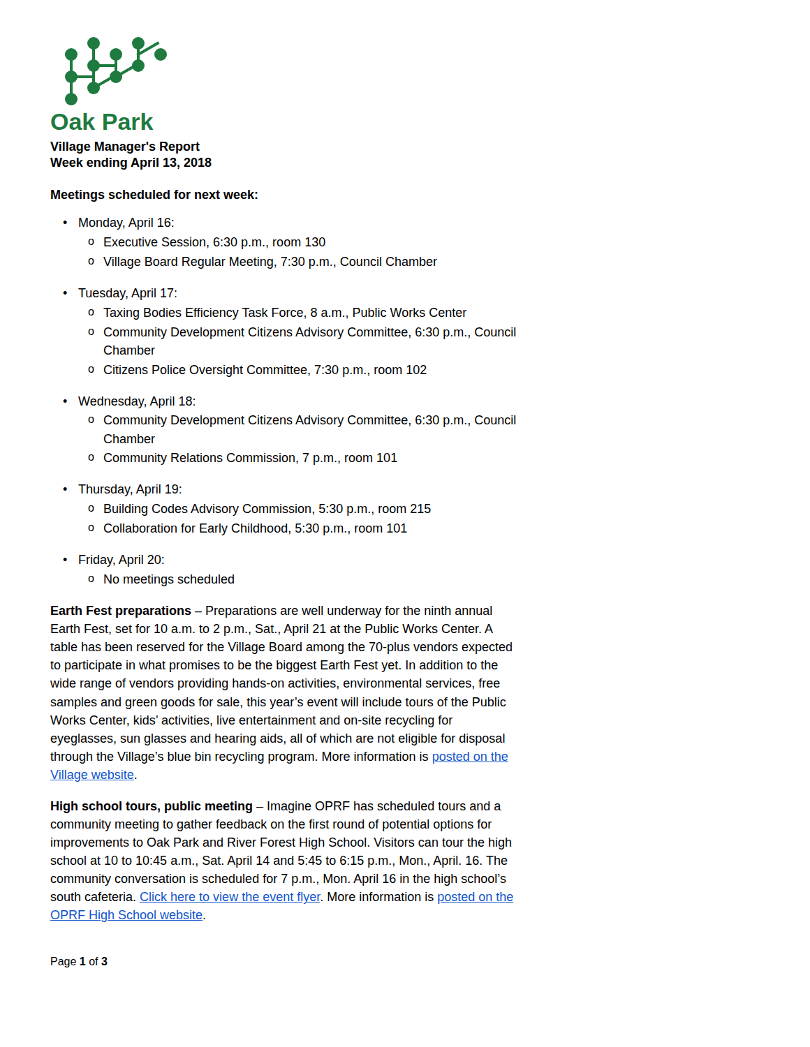Oak Park
Village Manager's ReportWeek ending April 13, 2018
Meetings scheduled for next week:
Monday, April 16:
Executive Session, 6:30 p.m., room 130
Village Board Regular Meeting, 7:30 p.m., Council Chamber
Tuesday, April 17:
Taxing Bodies Efficiency Task Force, 8 a.m., Public Works Center
Community Development Citizens Advisory Committee, 6:30 p.m., Council Chamber
Citizens Police Oversight Committee, 7:30 p.m., room 102
Wednesday, April 18:
Community Development Citizens Advisory Committee, 6:30 p.m., Council Chamber
Community Relations Commission, 7 p.m., room 101
Thursday, April 19:
Building Codes Advisory Commission, 5:30 p.m., room 215
Collaboration for Early Childhood, 5:30 p.m., room 101
Friday, April 20:
No meetings scheduled
Earth Fest preparations – Preparations are well underway for the ninth annual Earth Fest, set for 10 a.m. to 2 p.m., Sat., April 21 at the Public Works Center. A table has been reserved for the Village Board among the 70-plus vendors expected to participate in what promises to be the biggest Earth Fest yet. In addition to the wide range of vendors providing hands-on activities, environmental services, free samples and green goods for sale, this year’s event will include tours of the Public Works Center, kids’ activities, live entertainment and on-site recycling for eyeglasses, sun glasses and hearing aids, all of which are not eligible for disposal through the Village’s blue bin recycling program. More information is posted on the Village website.
High school tours, public meeting – Imagine OPRF has scheduled tours and a community meeting to gather feedback on the first round of potential options for improvements to Oak Park and River Forest High School. Visitors can tour the high school at 10 to 10:45 a.m., Sat. April 14 and 5:45 to 6:15 p.m., Mon., April. 16. The community conversation is scheduled for 7 p.m., Mon. April 16 in the high school’s south cafeteria. Click here to view the event flyer. More information is posted on the OPRF High School website.
Page 1 of 3